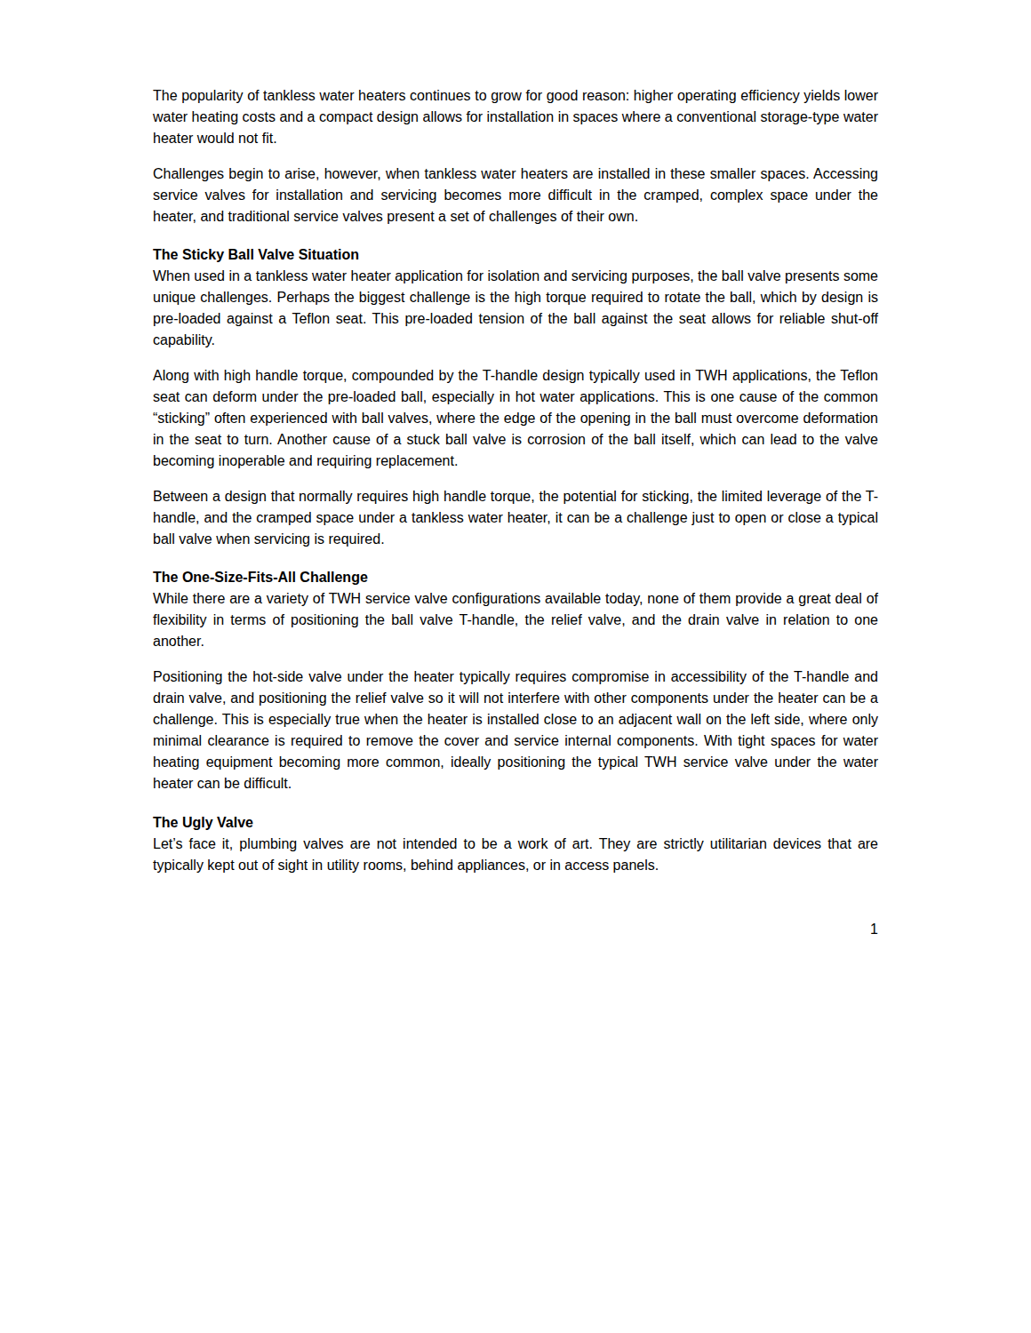The popularity of tankless water heaters continues to grow for good reason: higher operating efficiency yields lower water heating costs and a compact design allows for installation in spaces where a conventional storage-type water heater would not fit.
Challenges begin to arise, however, when tankless water heaters are installed in these smaller spaces. Accessing service valves for installation and servicing becomes more difficult in the cramped, complex space under the heater, and traditional service valves present a set of challenges of their own.
The Sticky Ball Valve Situation
When used in a tankless water heater application for isolation and servicing purposes, the ball valve presents some unique challenges. Perhaps the biggest challenge is the high torque required to rotate the ball, which by design is pre-loaded against a Teflon seat. This pre-loaded tension of the ball against the seat allows for reliable shut-off capability.
Along with high handle torque, compounded by the T-handle design typically used in TWH applications, the Teflon seat can deform under the pre-loaded ball, especially in hot water applications. This is one cause of the common “sticking” often experienced with ball valves, where the edge of the opening in the ball must overcome deformation in the seat to turn. Another cause of a stuck ball valve is corrosion of the ball itself, which can lead to the valve becoming inoperable and requiring replacement.
Between a design that normally requires high handle torque, the potential for sticking, the limited leverage of the T-handle, and the cramped space under a tankless water heater, it can be a challenge just to open or close a typical ball valve when servicing is required.
The One-Size-Fits-All Challenge
While there are a variety of TWH service valve configurations available today, none of them provide a great deal of flexibility in terms of positioning the ball valve T-handle, the relief valve, and the drain valve in relation to one another.
Positioning the hot-side valve under the heater typically requires compromise in accessibility of the T-handle and drain valve, and positioning the relief valve so it will not interfere with other components under the heater can be a challenge. This is especially true when the heater is installed close to an adjacent wall on the left side, where only minimal clearance is required to remove the cover and service internal components. With tight spaces for water heating equipment becoming more common, ideally positioning the typical TWH service valve under the water heater can be difficult.
The Ugly Valve
Let’s face it, plumbing valves are not intended to be a work of art. They are strictly utilitarian devices that are typically kept out of sight in utility rooms, behind appliances, or in access panels.
1